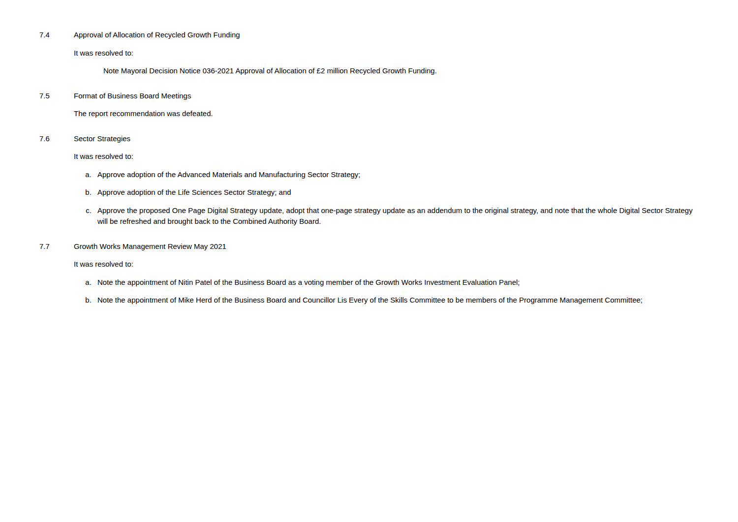7.4 Approval of Allocation of Recycled Growth Funding
It was resolved to:
Note Mayoral Decision Notice 036-2021 Approval of Allocation of £2 million Recycled Growth Funding.
7.5 Format of Business Board Meetings
The report recommendation was defeated.
7.6 Sector Strategies
It was resolved to:
Approve adoption of the Advanced Materials and Manufacturing Sector Strategy;
Approve adoption of the Life Sciences Sector Strategy; and
Approve the proposed One Page Digital Strategy update, adopt that one-page strategy update as an addendum to the original strategy, and note that the whole Digital Sector Strategy will be refreshed and brought back to the Combined Authority Board.
7.7 Growth Works Management Review May 2021
It was resolved to:
Note the appointment of Nitin Patel of the Business Board as a voting member of the Growth Works Investment Evaluation Panel;
Note the appointment of Mike Herd of the Business Board and Councillor Lis Every of the Skills Committee to be members of the Programme Management Committee;